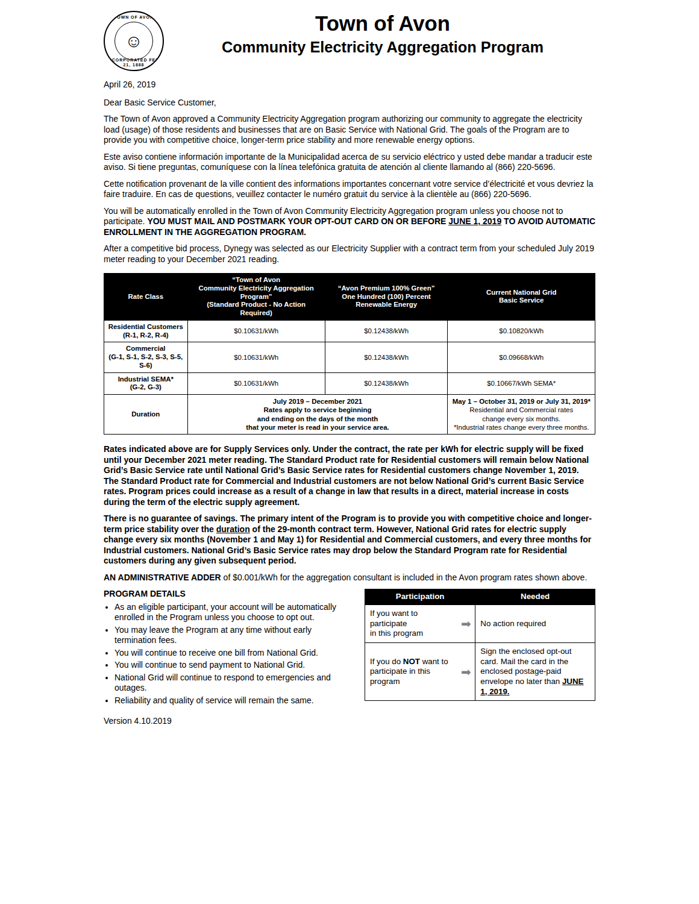TOWN OF AVON
☺
INCORPORATED FEB. 21, 1888
Town of Avon
Community Electricity Aggregation Program
April 26, 2019
Dear Basic Service Customer,
The Town of Avon approved a Community Electricity Aggregation program authorizing our community to aggregate the electricity load (usage) of those residents and businesses that are on Basic Service with National Grid. The goals of the Program are to provide you with competitive choice, longer-term price stability and more renewable energy options.
Este aviso contiene información importante de la Municipalidad acerca de su servicio eléctrico y usted debe mandar a traducir este aviso. Si tiene preguntas, comuníquese con la línea telefónica gratuita de atención al cliente llamando al (866) 220-5696.
Cette notification provenant de la ville contient des informations importantes concernant votre service d’électricité et vous devriez la faire traduire. En cas de questions, veuillez contacter le numéro gratuit du service à la clientèle au (866) 220-5696.
You will be automatically enrolled in the Town of Avon Community Electricity Aggregation program unless you choose not to participate. YOU MUST MAIL AND POSTMARK YOUR OPT-OUT CARD ON OR BEFORE JUNE 1, 2019 TO AVOID AUTOMATIC ENROLLMENT IN THE AGGREGATION PROGRAM.
After a competitive bid process, Dynegy was selected as our Electricity Supplier with a contract term from your scheduled July 2019 meter reading to your December 2021 reading.
| Rate Class | “Town of Avon Community Electricity Aggregation Program” (Standard Product - No Action Required) | “Avon Premium 100% Green” One Hundred (100) Percent Renewable Energy | Current National Grid Basic Service |
| --- | --- | --- | --- |
| Residential Customers (R-1, R-2, R-4) | $0.10631/kWh | $0.12438/kWh | $0.10820/kWh |
| Commercial (G-1, S-1, S-2, S-3, S-5, S-6) | $0.10631/kWh | $0.12438/kWh | $0.09668/kWh |
| Industrial SEMA* (G-2, G-3) | $0.10631/kWh | $0.12438/kWh | $0.10667/kWh SEMA* |
| Duration | July 2019 – December 2021 Rates apply to service beginning and ending on the days of the month that your meter is read in your service area. | May 1 – October 31, 2019 or July 31, 2019* Residential and Commercial rates change every six months. *Industrial rates change every three months. |
Rates indicated above are for Supply Services only. Under the contract, the rate per kWh for electric supply will be fixed until your December 2021 meter reading. The Standard Product rate for Residential customers will remain below National Grid’s Basic Service rate until National Grid’s Basic Service rates for Residential customers change November 1, 2019. The Standard Product rate for Commercial and Industrial customers are not below National Grid’s current Basic Service rates. Program prices could increase as a result of a change in law that results in a direct, material increase in costs during the term of the electric supply agreement.
There is no guarantee of savings. The primary intent of the Program is to provide you with competitive choice and longer-term price stability over the duration of the 29-month contract term. However, National Grid rates for electric supply change every six months (November 1 and May 1) for Residential and Commercial customers, and every three months for Industrial customers. National Grid’s Basic Service rates may drop below the Standard Program rate for Residential customers during any given subsequent period.
AN ADMINISTRATIVE ADDER of $0.001/kWh for the aggregation consultant is included in the Avon program rates shown above.
PROGRAM DETAILS
As an eligible participant, your account will be automatically enrolled in the Program unless you choose to opt out.
You may leave the Program at any time without early termination fees.
You will continue to receive one bill from National Grid.
You will continue to send payment to National Grid.
National Grid will continue to respond to emergencies and outages.
Reliability and quality of service will remain the same.
| Participation | Needed |
| --- | --- |
| If you want to participate in this program ➡ | No action required |
| If you do NOT want to participate in this program ➡ | Sign the enclosed opt-out card. Mail the card in the enclosed postage-paid envelope no later than JUNE 1, 2019. |
Version 4.10.2019